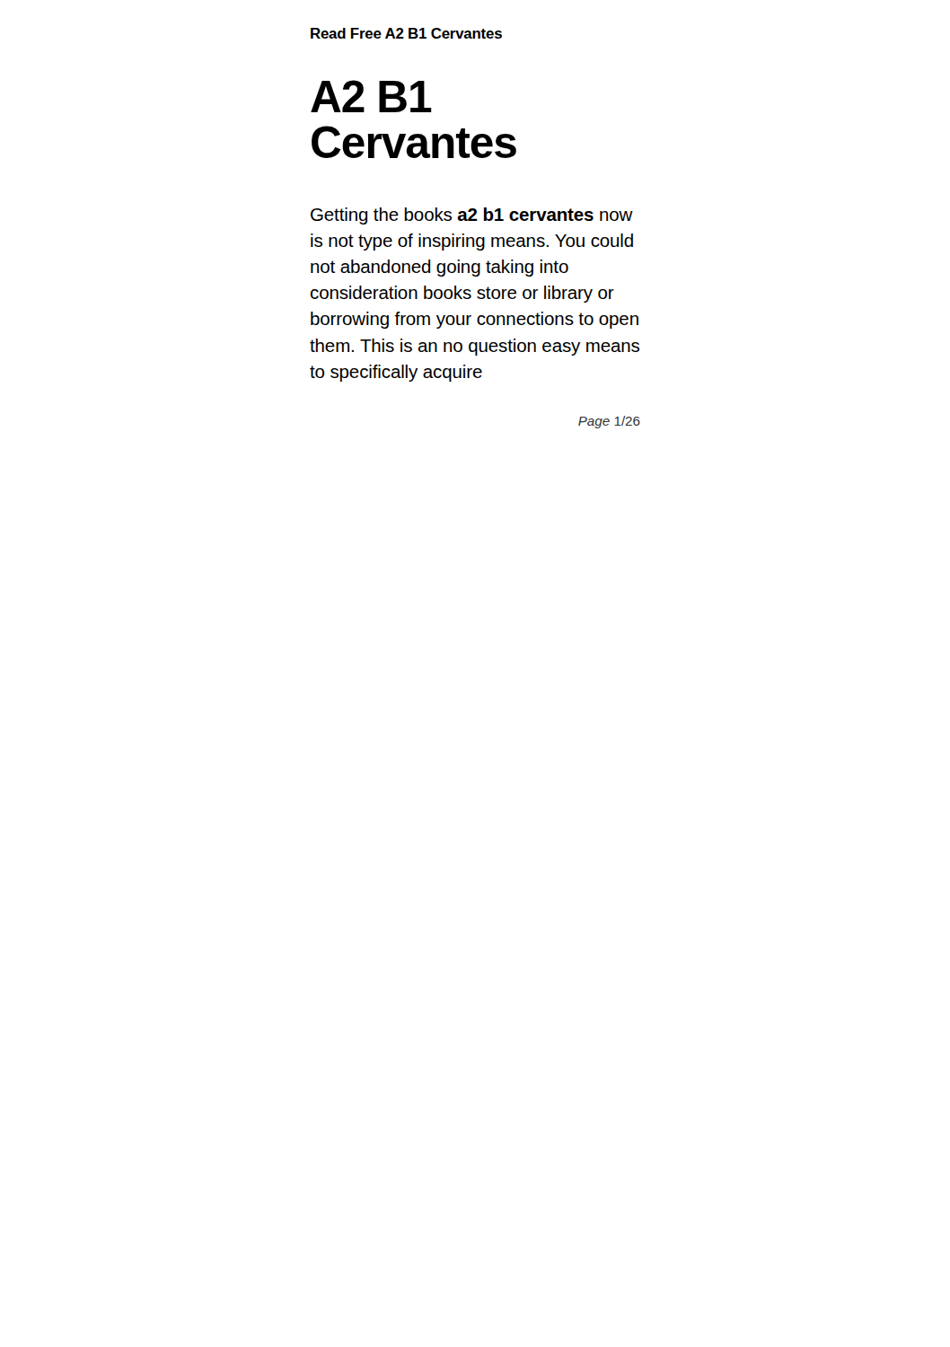Read Free A2 B1 Cervantes
A2 B1 Cervantes
Getting the books a2 b1 cervantes now is not type of inspiring means. You could not abandoned going taking into consideration books store or library or borrowing from your connections to open them. This is an no question easy means to specifically acquire
Page 1/26